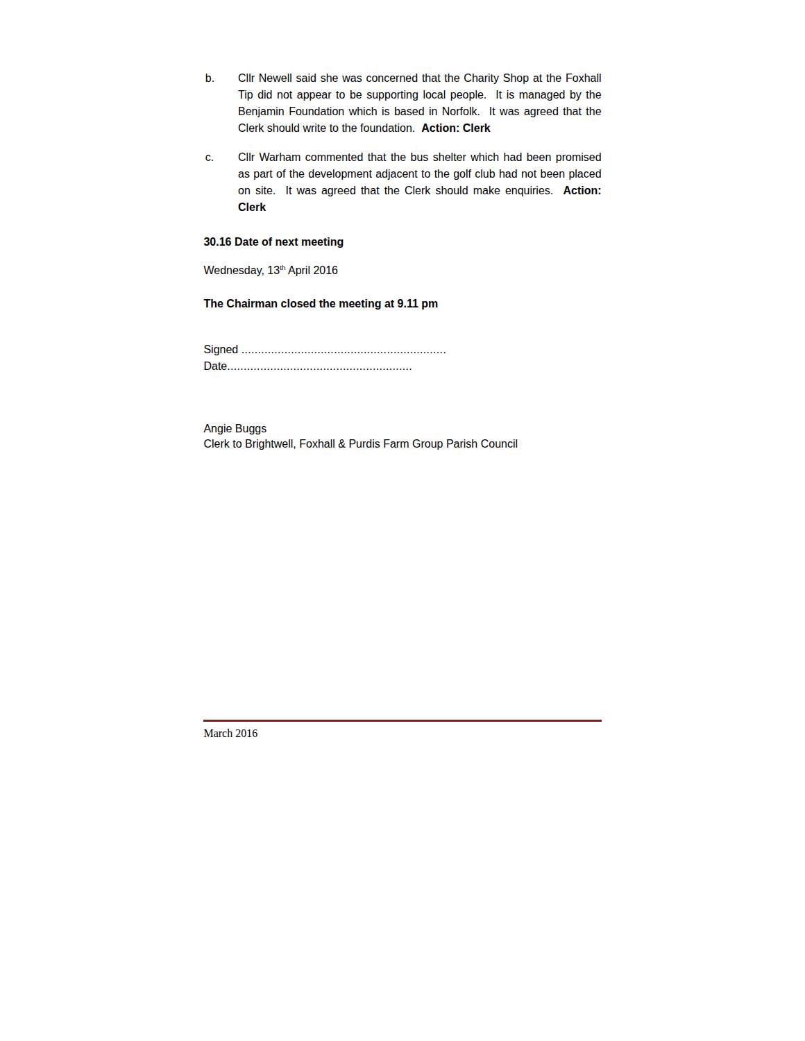b.
Cllr Newell said she was concerned that the Charity Shop at the Foxhall Tip did not appear to be supporting local people. It is managed by the Benjamin Foundation which is based in Norfolk. It was agreed that the Clerk should write to the foundation. Action: Clerk
c.
Cllr Warham commented that the bus shelter which had been promised as part of the development adjacent to the golf club had not been placed on site. It was agreed that the Clerk should make enquiries. Action: Clerk
30.16 Date of next meeting
Wednesday, 13th April 2016
The Chairman closed the meeting at 9.11 pm
Signed .............................................................. Date........................................................
Angie Buggs
Clerk to Brightwell, Foxhall & Purdis Farm Group Parish Council
March 2016